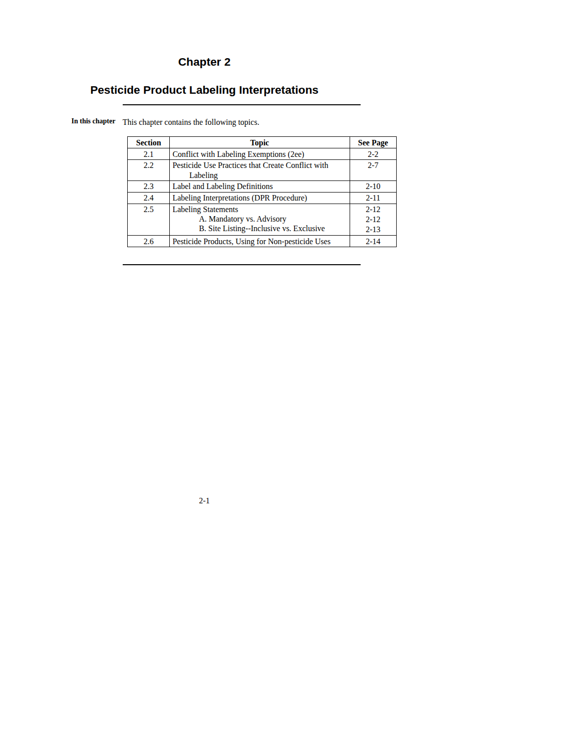Chapter 2
Pesticide Product Labeling Interpretations
In this chapter This chapter contains the following topics.
| Section | Topic | See Page |
| --- | --- | --- |
| 2.1 | Conflict with Labeling Exemptions (2ee) | 2-2 |
| 2.2 | Pesticide Use Practices that Create Conflict with Labeling | 2-7 |
| 2.3 | Label and Labeling Definitions | 2-10 |
| 2.4 | Labeling Interpretations (DPR Procedure) | 2-11 |
| 2.5 | Labeling Statements A. Mandatory vs. Advisory B. Site Listing--Inclusive vs. Exclusive | 2-12 2-12 2-13 |
| 2.6 | Pesticide Products, Using for Non-pesticide Uses | 2-14 |
2-1